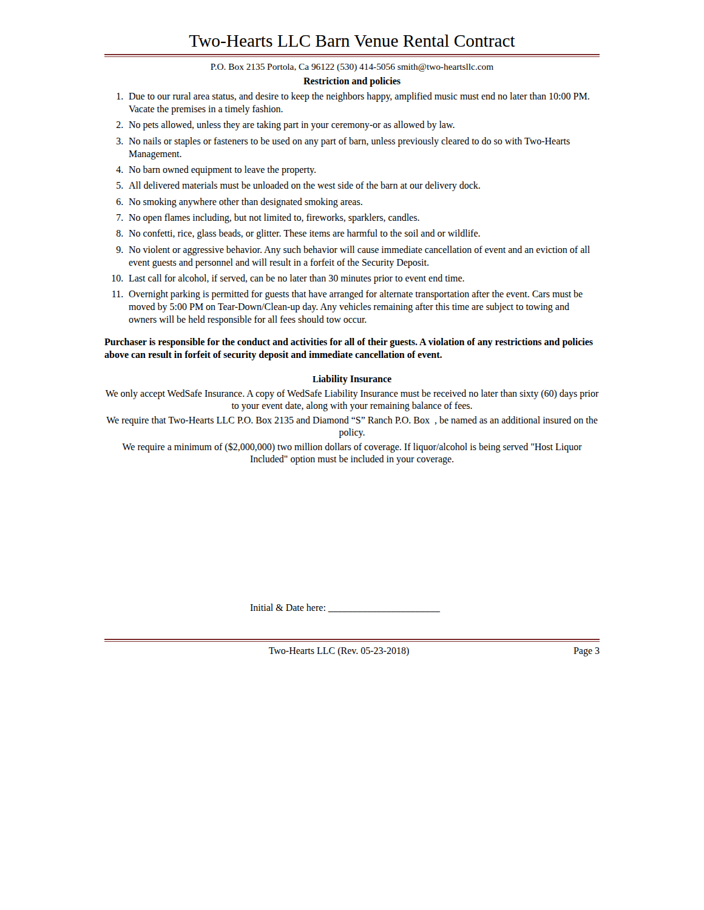Two-Hearts LLC Barn Venue Rental Contract
P.O. Box 2135 Portola, Ca 96122 (530) 414-5056 smith@two-heartsllc.com
Restriction and policies
Due to our rural area status, and desire to keep the neighbors happy, amplified music must end no later than 10:00 PM. Vacate the premises in a timely fashion.
No pets allowed, unless they are taking part in your ceremony-or as allowed by law.
No nails or staples or fasteners to be used on any part of barn, unless previously cleared to do so with Two-Hearts Management.
No barn owned equipment to leave the property.
All delivered materials must be unloaded on the west side of the barn at our delivery dock.
No smoking anywhere other than designated smoking areas.
No open flames including, but not limited to, fireworks, sparklers, candles.
No confetti, rice, glass beads, or glitter. These items are harmful to the soil and or wildlife.
No violent or aggressive behavior. Any such behavior will cause immediate cancellation of event and an eviction of all event guests and personnel and will result in a forfeit of the Security Deposit.
Last call for alcohol, if served, can be no later than 30 minutes prior to event end time.
Overnight parking is permitted for guests that have arranged for alternate transportation after the event. Cars must be moved by 5:00 PM on Tear-Down/Clean-up day. Any vehicles remaining after this time are subject to towing and owners will be held responsible for all fees should tow occur.
Purchaser is responsible for the conduct and activities for all of their guests. A violation of any restrictions and policies above can result in forfeit of security deposit and immediate cancellation of event.
Liability Insurance
We only accept WedSafe Insurance. A copy of WedSafe Liability Insurance must be received no later than sixty (60) days prior to your event date, along with your remaining balance of fees.
We require that Two-Hearts LLC P.O. Box 2135 and Diamond “S” Ranch P.O. Box , be named as an additional insured on the policy.
We require a minimum of ($2,000,000) two million dollars of coverage. If liquor/alcohol is being served "Host Liquor Included" option must be included in your coverage.
Initial & Date here: _______________________
Two-Hearts LLC (Rev. 05-23-2018) Page 3